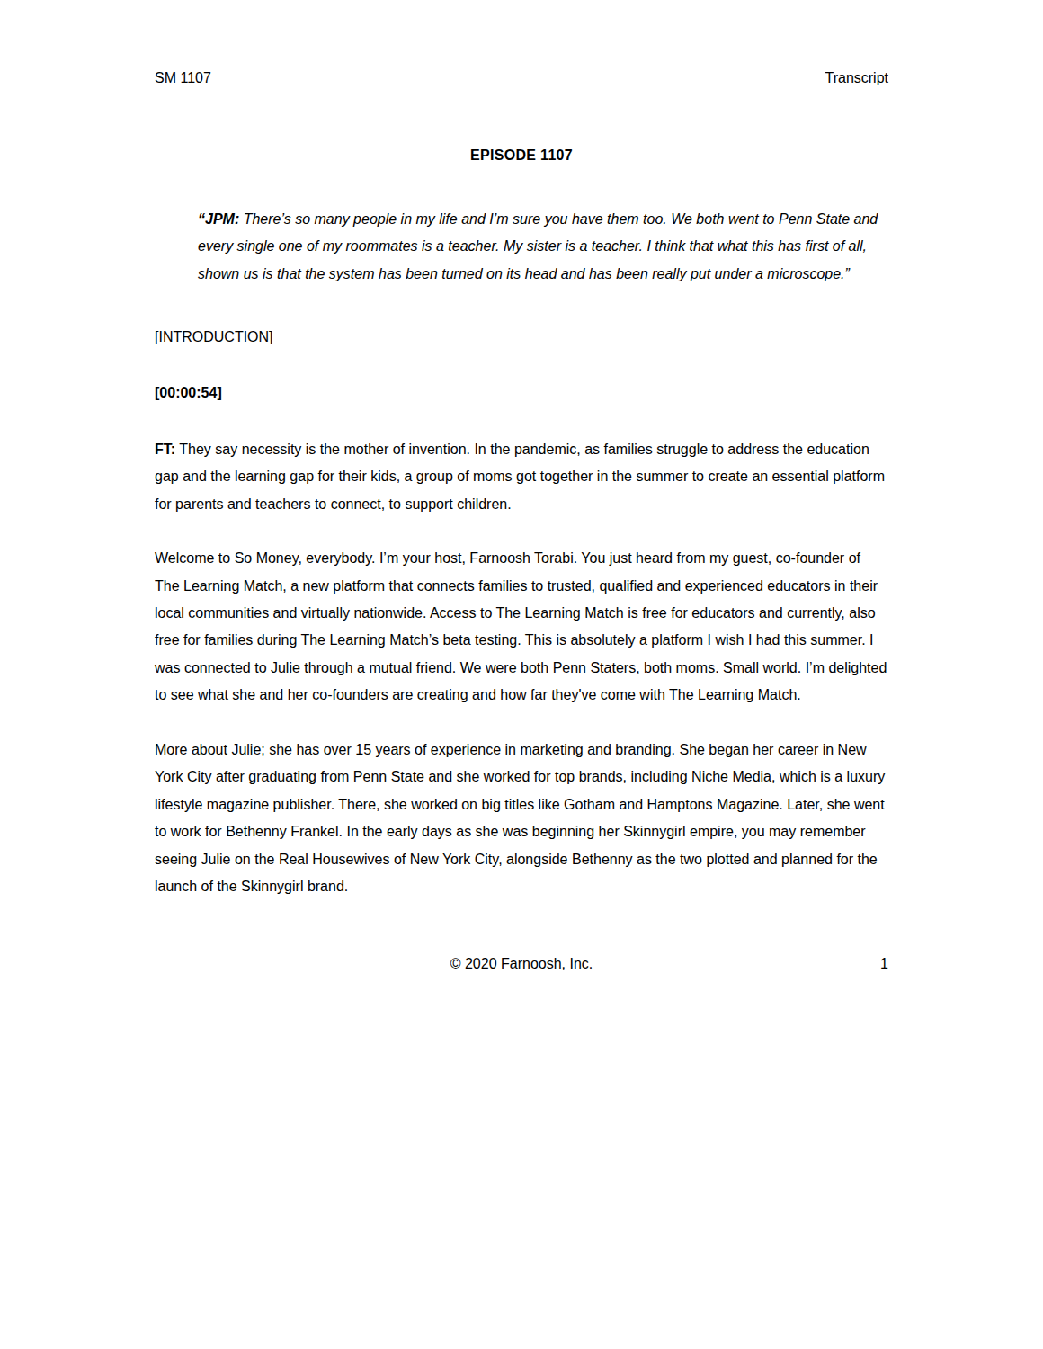SM 1107 Transcript
EPISODE 1107
“JPM: There’s so many people in my life and I’m sure you have them too. We both went to Penn State and every single one of my roommates is a teacher. My sister is a teacher. I think that what this has first of all, shown us is that the system has been turned on its head and has been really put under a microscope.”
[INTRODUCTION]
[00:00:54]
FT: They say necessity is the mother of invention. In the pandemic, as families struggle to address the education gap and the learning gap for their kids, a group of moms got together in the summer to create an essential platform for parents and teachers to connect, to support children.
Welcome to So Money, everybody. I’m your host, Farnoosh Torabi. You just heard from my guest, co-founder of The Learning Match, a new platform that connects families to trusted, qualified and experienced educators in their local communities and virtually nationwide. Access to The Learning Match is free for educators and currently, also free for families during The Learning Match’s beta testing. This is absolutely a platform I wish I had this summer. I was connected to Julie through a mutual friend. We were both Penn Staters, both moms. Small world. I’m delighted to see what she and her co-founders are creating and how far they've come with The Learning Match.
More about Julie; she has over 15 years of experience in marketing and branding. She began her career in New York City after graduating from Penn State and she worked for top brands, including Niche Media, which is a luxury lifestyle magazine publisher. There, she worked on big titles like Gotham and Hamptons Magazine. Later, she went to work for Bethenny Frankel. In the early days as she was beginning her Skinnygirl empire, you may remember seeing Julie on the Real Housewives of New York City, alongside Bethenny as the two plotted and planned for the launch of the Skinnygirl brand.
© 2020 Farnoosh, Inc. 1